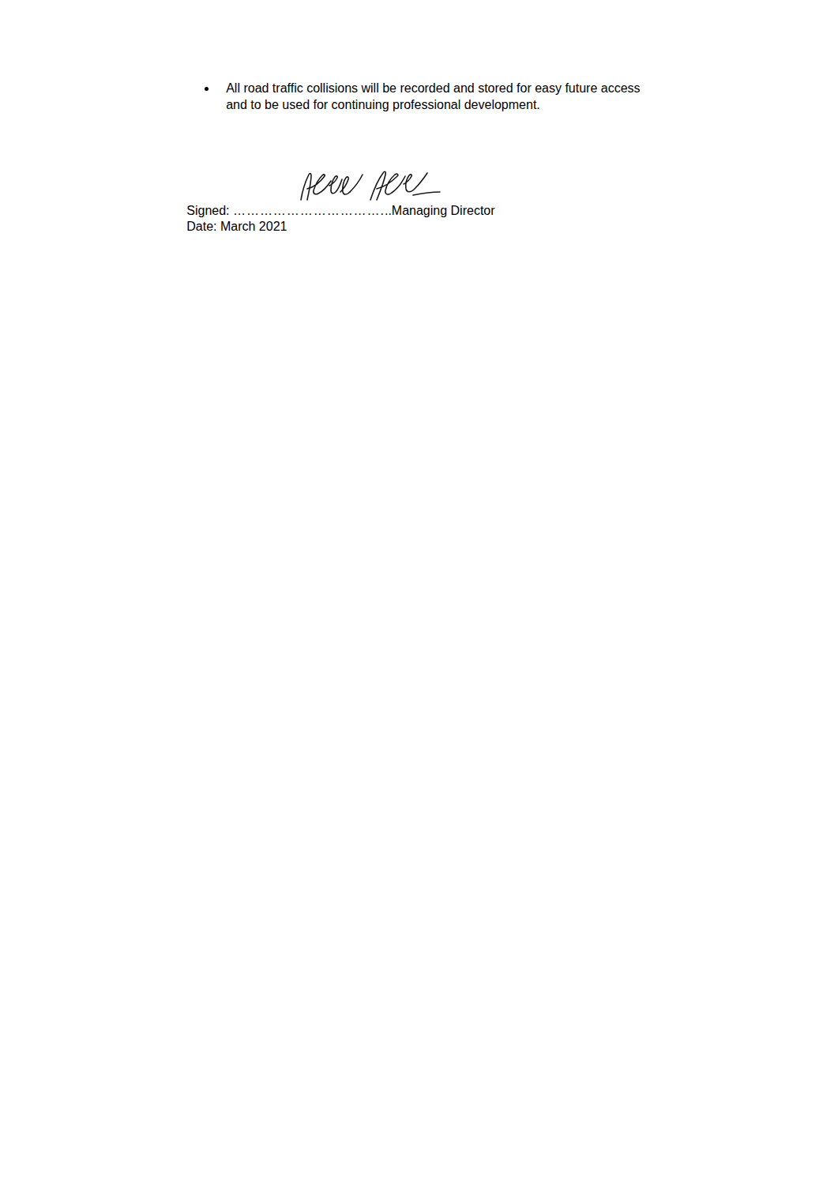All road traffic collisions will be recorded and stored for easy future access and to be used for continuing professional development.
Signed: ……………………………...Managing Director
Date: March 2021